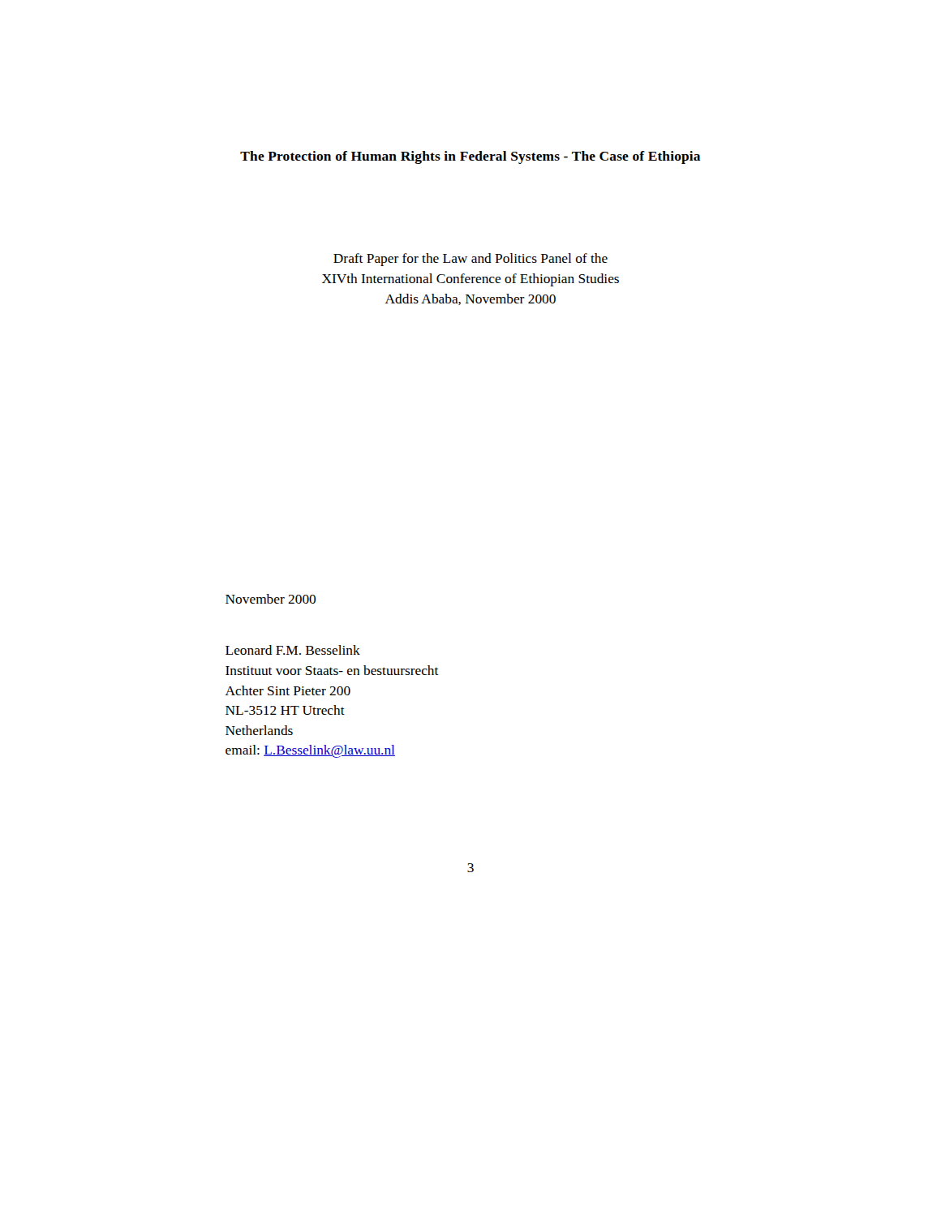The Protection of Human Rights in Federal Systems - The Case of Ethiopia
Draft Paper for the Law and Politics Panel of the
XIVth International Conference of Ethiopian Studies
Addis Ababa, November 2000
November 2000
Leonard F.M. Besselink
Instituut voor Staats- en bestuursrecht
Achter Sint Pieter 200
NL-3512 HT Utrecht
Netherlands
email: L.Besselink@law.uu.nl
3